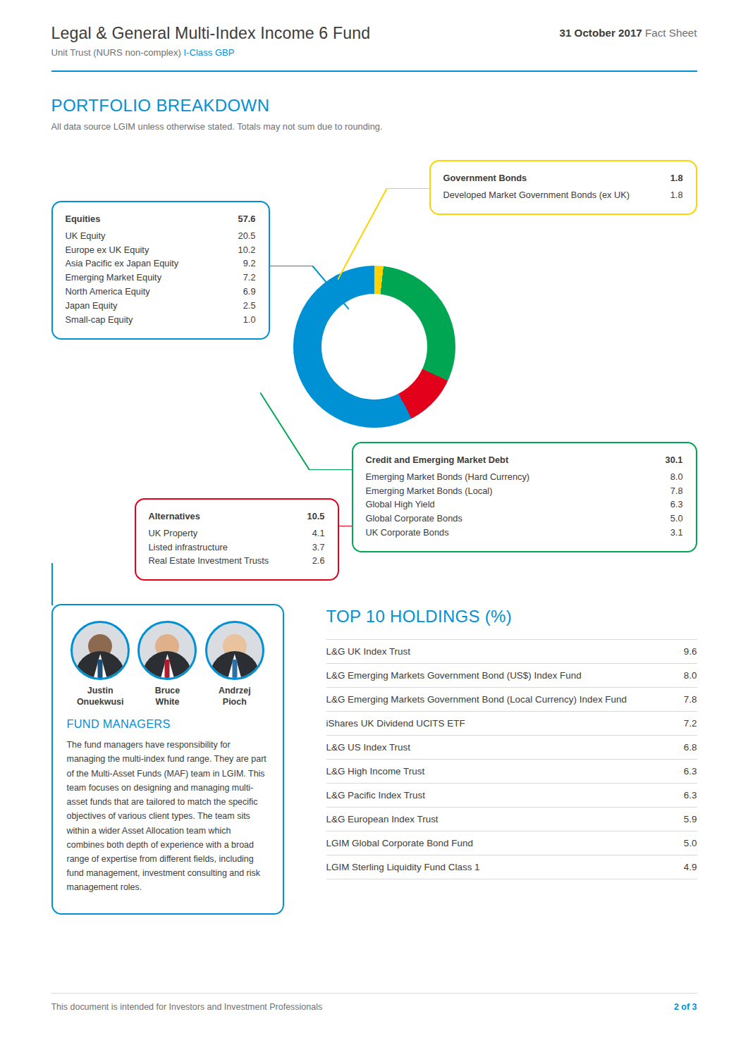Legal & General Multi-Index Income 6 Fund
Unit Trust (NURS non-complex) I-Class GBP
31 October 2017 Fact Sheet
Portfolio breakdown
All data source LGIM unless otherwise stated. Totals may not sum due to rounding.
Equities 57.6
UK Equity 20.5
Europe ex UK Equity 10.2
Asia Pacific ex Japan Equity 9.2
Emerging Market Equity 7.2
North America Equity 6.9
Japan Equity 2.5
Small-cap Equity 1.0
Government Bonds 1.8
Developed Market Government Bonds (ex UK) 1.8
Credit and Emerging Market Debt 30.1
Emerging Market Bonds (Hard Currency) 8.0
Emerging Market Bonds (Local) 7.8
Global High Yield 6.3
Global Corporate Bonds 5.0
UK Corporate Bonds 3.1
Alternatives 10.5
UK Property 4.1
Listed infrastructure 3.7
Real Estate Investment Trusts 2.6
Justin
Onuekwusi
Bruce
White
Andrzej
Pioch
Fund managers
The fund managers have responsibility for managing the multi-index fund range. They are part of the Multi-Asset Funds (MAF) team in LGIM. This team focuses on designing and managing multi-asset funds that are tailored to match the specific objectives of various client types. The team sits within a wider Asset Allocation team which combines both depth of experience with a broad range of expertise from different fields, including fund management, investment consulting and risk management roles.
Top 10 holdings (%)
| L&G UK Index Trust | 9.6 |
| L&G Emerging Markets Government Bond (US$) Index Fund | 8.0 |
| L&G Emerging Markets Government Bond (Local Currency) Index Fund | 7.8 |
| iShares UK Dividend UCITS ETF | 7.2 |
| L&G US Index Trust | 6.8 |
| L&G High Income Trust | 6.3 |
| L&G Pacific Index Trust | 6.3 |
| L&G European Index Trust | 5.9 |
| LGIM Global Corporate Bond Fund | 5.0 |
| LGIM Sterling Liquidity Fund Class 1 | 4.9 |
This document is intended for Investors and Investment Professionals
2 of 3